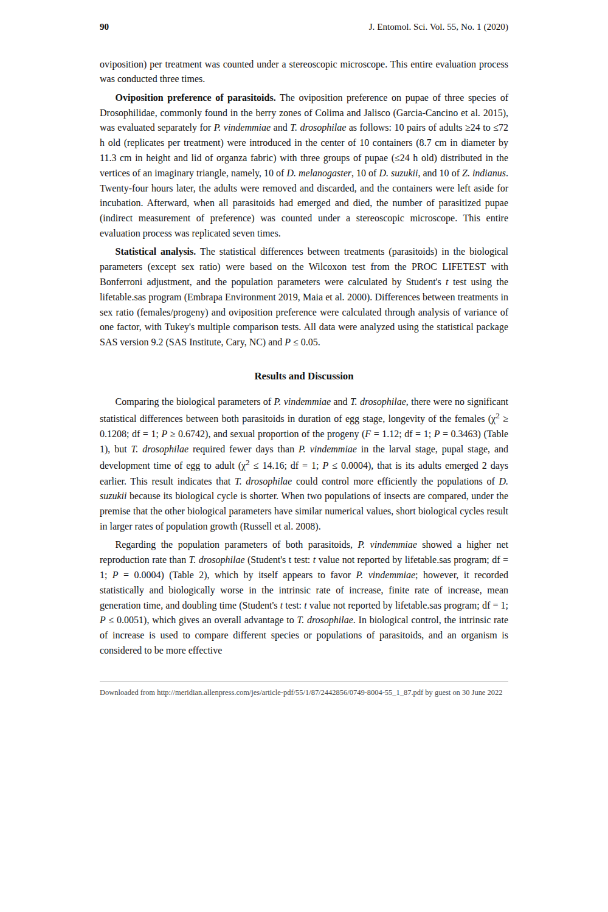90 J. Entomol. Sci. Vol. 55, No. 1 (2020)
oviposition) per treatment was counted under a stereoscopic microscope. This entire evaluation process was conducted three times.
Oviposition preference of parasitoids. The oviposition preference on pupae of three species of Drosophilidae, commonly found in the berry zones of Colima and Jalisco (Garcia-Cancino et al. 2015), was evaluated separately for P. vindemmiae and T. drosophilae as follows: 10 pairs of adults ≥24 to ≤72 h old (replicates per treatment) were introduced in the center of 10 containers (8.7 cm in diameter by 11.3 cm in height and lid of organza fabric) with three groups of pupae (≤24 h old) distributed in the vertices of an imaginary triangle, namely, 10 of D. melanogaster, 10 of D. suzukii, and 10 of Z. indianus. Twenty-four hours later, the adults were removed and discarded, and the containers were left aside for incubation. Afterward, when all parasitoids had emerged and died, the number of parasitized pupae (indirect measurement of preference) was counted under a stereoscopic microscope. This entire evaluation process was replicated seven times.
Statistical analysis. The statistical differences between treatments (parasitoids) in the biological parameters (except sex ratio) were based on the Wilcoxon test from the PROC LIFETEST with Bonferroni adjustment, and the population parameters were calculated by Student's t test using the lifetable.sas program (Embrapa Environment 2019, Maia et al. 2000). Differences between treatments in sex ratio (females/progeny) and oviposition preference were calculated through analysis of variance of one factor, with Tukey's multiple comparison tests. All data were analyzed using the statistical package SAS version 9.2 (SAS Institute, Cary, NC) and P ≤ 0.05.
Results and Discussion
Comparing the biological parameters of P. vindemmiae and T. drosophilae, there were no significant statistical differences between both parasitoids in duration of egg stage, longevity of the females (χ2 ≥ 0.1208; df = 1; P ≥ 0.6742), and sexual proportion of the progeny (F = 1.12; df = 1; P = 0.3463) (Table 1), but T. drosophilae required fewer days than P. vindemmiae in the larval stage, pupal stage, and development time of egg to adult (χ2 ≤ 14.16; df = 1; P ≤ 0.0004), that is its adults emerged 2 days earlier. This result indicates that T. drosophilae could control more efficiently the populations of D. suzukii because its biological cycle is shorter. When two populations of insects are compared, under the premise that the other biological parameters have similar numerical values, short biological cycles result in larger rates of population growth (Russell et al. 2008).
Regarding the population parameters of both parasitoids, P. vindemmiae showed a higher net reproduction rate than T. drosophilae (Student's t test: t value not reported by lifetable.sas program; df = 1; P = 0.0004) (Table 2), which by itself appears to favor P. vindemmiae; however, it recorded statistically and biologically worse in the intrinsic rate of increase, finite rate of increase, mean generation time, and doubling time (Student's t test: t value not reported by lifetable.sas program; df = 1; P ≤ 0.0051), which gives an overall advantage to T. drosophilae. In biological control, the intrinsic rate of increase is used to compare different species or populations of parasitoids, and an organism is considered to be more effective
Downloaded from http://meridian.allenpress.com/jes/article-pdf/55/1/87/2442856/0749-8004-55_1_87.pdf by guest on 30 June 2022